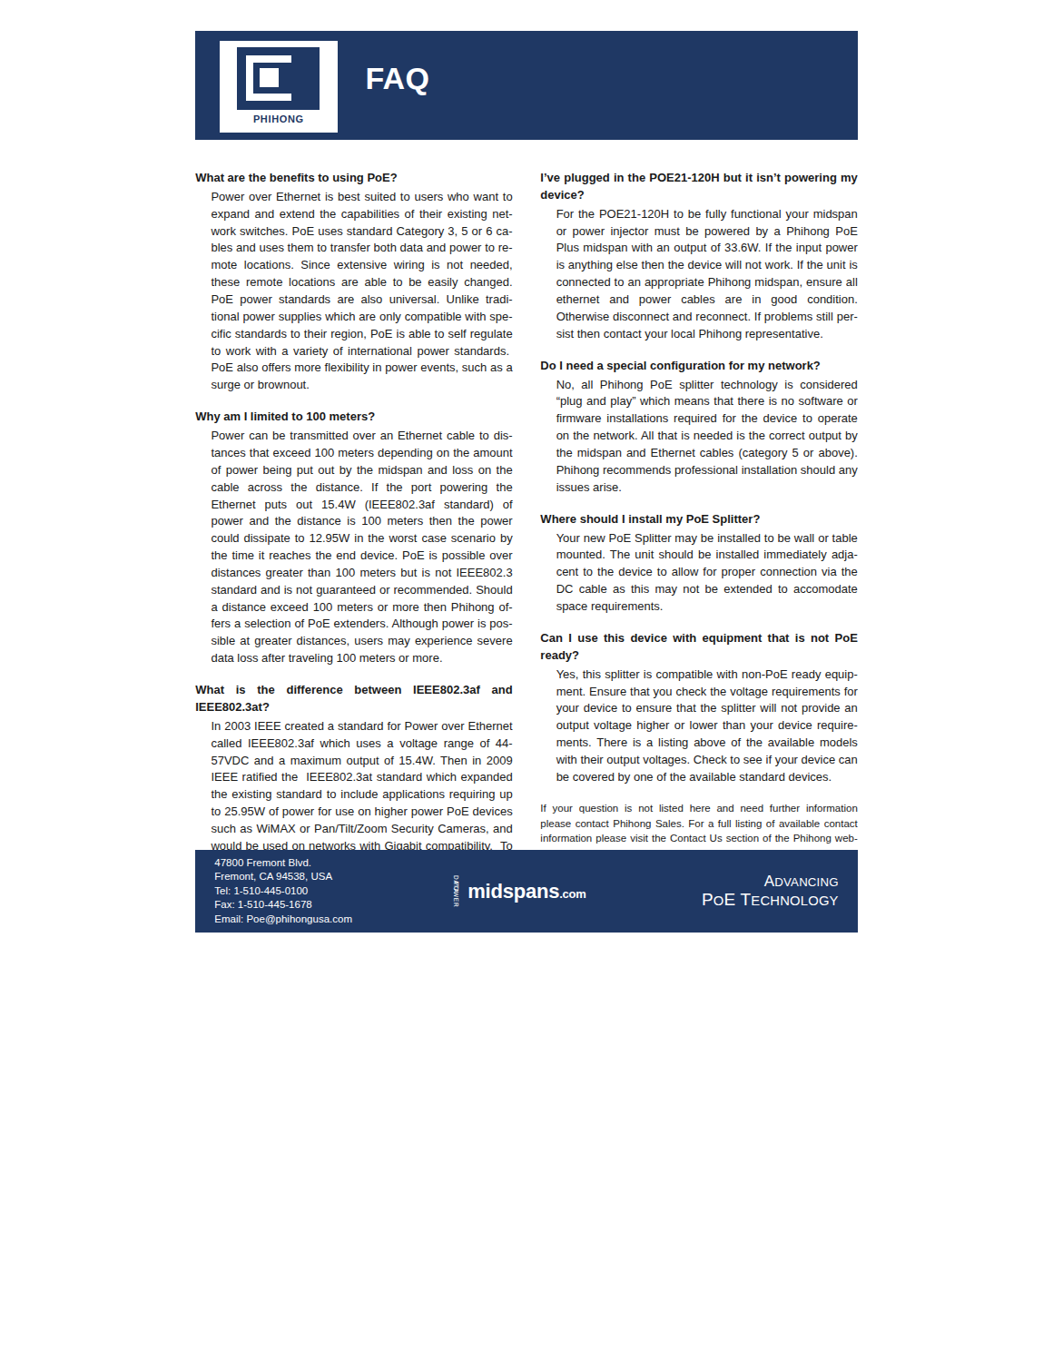PHIHONG
FAQ
What are the benefits to using PoE?
Power over Ethernet is best suited to users who want to expand and extend the capabilities of their existing network switches. PoE uses standard Category 3, 5 or 6 cables and uses them to transfer both data and power to remote locations. Since extensive wiring is not needed, these remote locations are able to be easily changed. PoE power standards are also universal. Unlike traditional power supplies which are only compatible with specific standards to their region, PoE is able to self regulate to work with a variety of international power standards. PoE also offers more flexibility in power events, such as a surge or brownout.
Why am I limited to 100 meters?
Power can be transmitted over an Ethernet cable to distances that exceed 100 meters depending on the amount of power being put out by the midspan and loss on the cable across the distance. If the port powering the Ethernet puts out 15.4W (IEEE802.3af standard) of power and the distance is 100 meters then the power could dissipate to 12.95W in the worst case scenario by the time it reaches the end device. PoE is possible over distances greater than 100 meters but is not IEEE802.3 standard and is not guaranteed or recommended. Should a distance exceed 100 meters or more then Phihong offers a selection of PoE extenders. Although power is possible at greater distances, users may experience severe data loss after traveling 100 meters or more.
What is the difference between IEEE802.3af and IEEE802.3at?
In 2003 IEEE created a standard for Power over Ethernet called IEEE802.3af which uses a voltage range of 44-57VDC and a maximum output of 15.4W. Then in 2009 IEEE ratified the IEEE802.3at standard which expanded the existing standard to include applications requiring up to 25.95W of power for use on higher power PoE devices such as WiMAX or Pan/Tilt/Zoom Security Cameras, and would be used on networks with Gigabit compatibility. To meet the new standard, the PoE output is increased at the output port to 33.6W per port on a midspan. The POE21-120H is compliant with all parts of the IEEE802.3at standard.
I’ve plugged in the POE21-120H but it isn’t powering my device?
For the POE21-120H to be fully functional your midspan or power injector must be powered by a Phihong PoE Plus midspan with an output of 33.6W. If the input power is anything else then the device will not work. If the unit is connected to an appropriate Phihong midspan, ensure all ethernet and power cables are in good condition. Otherwise disconnect and reconnect. If problems still persist then contact your local Phihong representative.
Do I need a special configuration for my network?
No, all Phihong PoE splitter technology is considered “plug and play” which means that there is no software or firmware installations required for the device to operate on the network. All that is needed is the correct output by the midspan and Ethernet cables (category 5 or above). Phihong recommends professional installation should any issues arise.
Where should I install my PoE Splitter?
Your new PoE Splitter may be installed to be wall or table mounted. The unit should be installed immediately adjacent to the device to allow for proper connection via the DC cable as this may not be extended to accomodate space requirements.
Can I use this device with equipment that is not PoE ready?
Yes, this splitter is compatible with non-PoE ready equipment. Ensure that you check the voltage requirements for your device to ensure that the splitter will not provide an output voltage higher or lower than your device requirements. There is a listing above of the available models with their output voltages. Check to see if your device can be covered by one of the available standard devices.
If your question is not listed here and need further information please contact Phihong Sales. For a full listing of available contact information please visit the Contact Us section of the Phihong website www.phihong.com.
47800 Fremont Blvd.
Fremont, CA 94538, USA
Tel: 1-510-445-0100
Fax: 1-510-445-1678
Email: Poe@phihongusa.com
DATA POWER midspans.com
ADVANCING
POE TECHNOLOGY